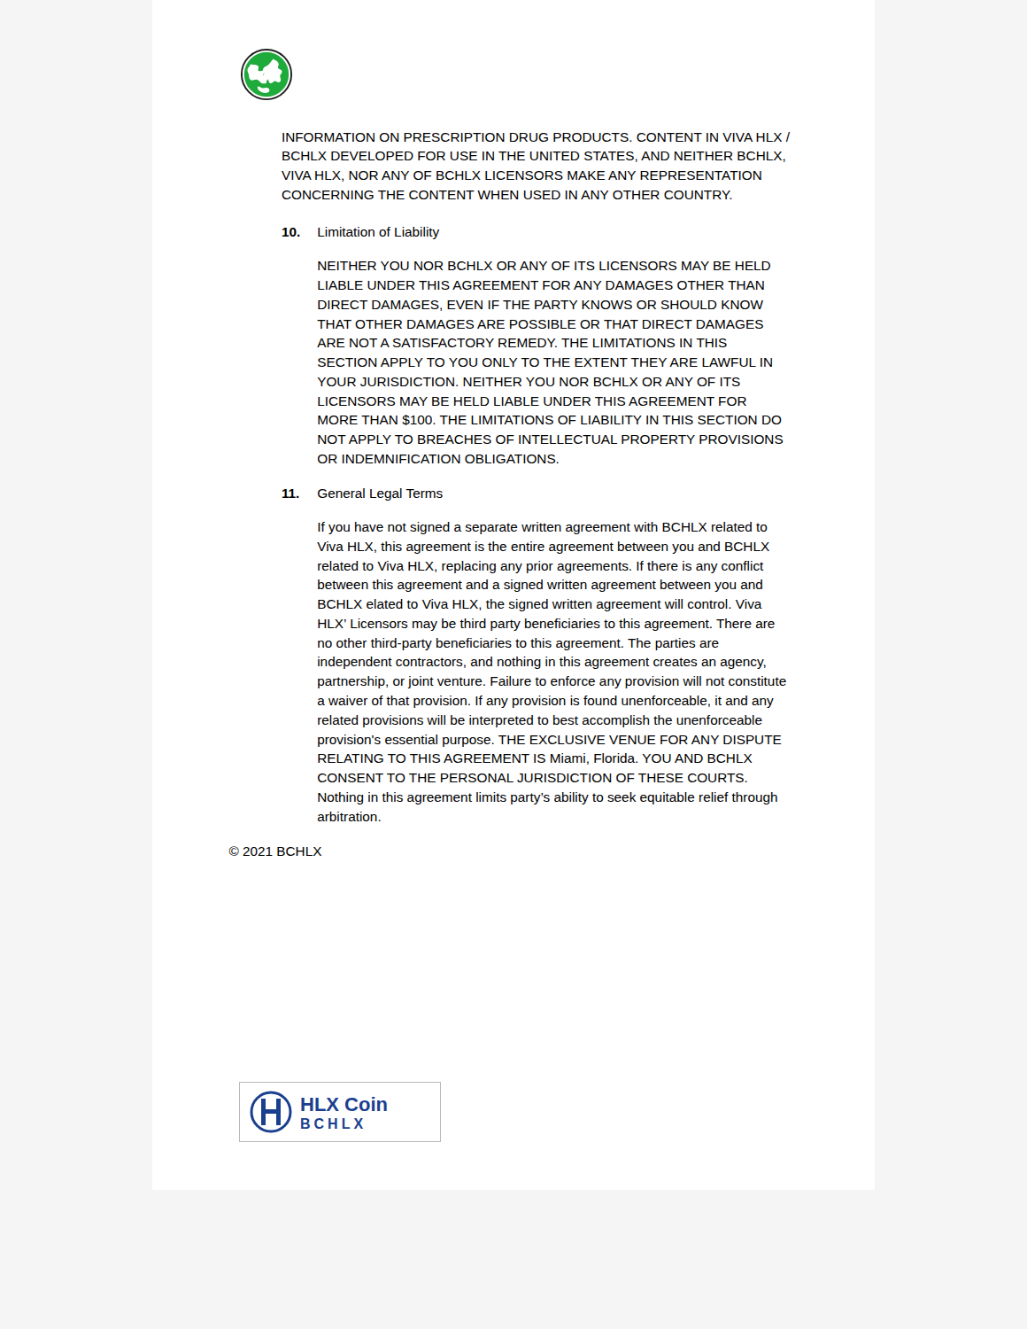INFORMATION ON PRESCRIPTION DRUG PRODUCTS. CONTENT IN VIVA HLX / BCHLX DEVELOPED FOR USE IN THE UNITED STATES, AND NEITHER BCHLX, VIVA HLX, NOR ANY OF BCHLX LICENSORS MAKE ANY REPRESENTATION CONCERNING THE CONTENT WHEN USED IN ANY OTHER COUNTRY.
10.
Limitation of Liability
NEITHER YOU NOR BCHLX OR ANY OF ITS LICENSORS MAY BE HELD LIABLE UNDER THIS AGREEMENT FOR ANY DAMAGES OTHER THAN DIRECT DAMAGES, EVEN IF THE PARTY KNOWS OR SHOULD KNOW THAT OTHER DAMAGES ARE POSSIBLE OR THAT DIRECT DAMAGES ARE NOT A SATISFACTORY REMEDY. THE LIMITATIONS IN THIS SECTION APPLY TO YOU ONLY TO THE EXTENT THEY ARE LAWFUL IN YOUR JURISDICTION. NEITHER YOU NOR BCHLX OR ANY OF ITS LICENSORS MAY BE HELD LIABLE UNDER THIS AGREEMENT FOR MORE THAN $100. THE LIMITATIONS OF LIABILITY IN THIS SECTION DO NOT APPLY TO BREACHES OF INTELLECTUAL PROPERTY PROVISIONS OR INDEMNIFICATION OBLIGATIONS.
11.
General Legal Terms
If you have not signed a separate written agreement with BCHLX related to Viva HLX, this agreement is the entire agreement between you and BCHLX related to Viva HLX, replacing any prior agreements. If there is any conflict between this agreement and a signed written agreement between you and BCHLX elated to Viva HLX, the signed written agreement will control. Viva HLX’ Licensors may be third party beneficiaries to this agreement. There are no other third-party beneficiaries to this agreement. The parties are independent contractors, and nothing in this agreement creates an agency, partnership, or joint venture. Failure to enforce any provision will not constitute a waiver of that provision. If any provision is found unenforceable, it and any related provisions will be interpreted to best accomplish the unenforceable provision's essential purpose. THE EXCLUSIVE VENUE FOR ANY DISPUTE RELATING TO THIS AGREEMENT IS Miami, Florida. YOU AND BCHLX CONSENT TO THE PERSONAL JURISDICTION OF THESE COURTS. Nothing in this agreement limits party’s ability to seek equitable relief through arbitration.
© 2021 BCHLX
HLX Coin BCHLX